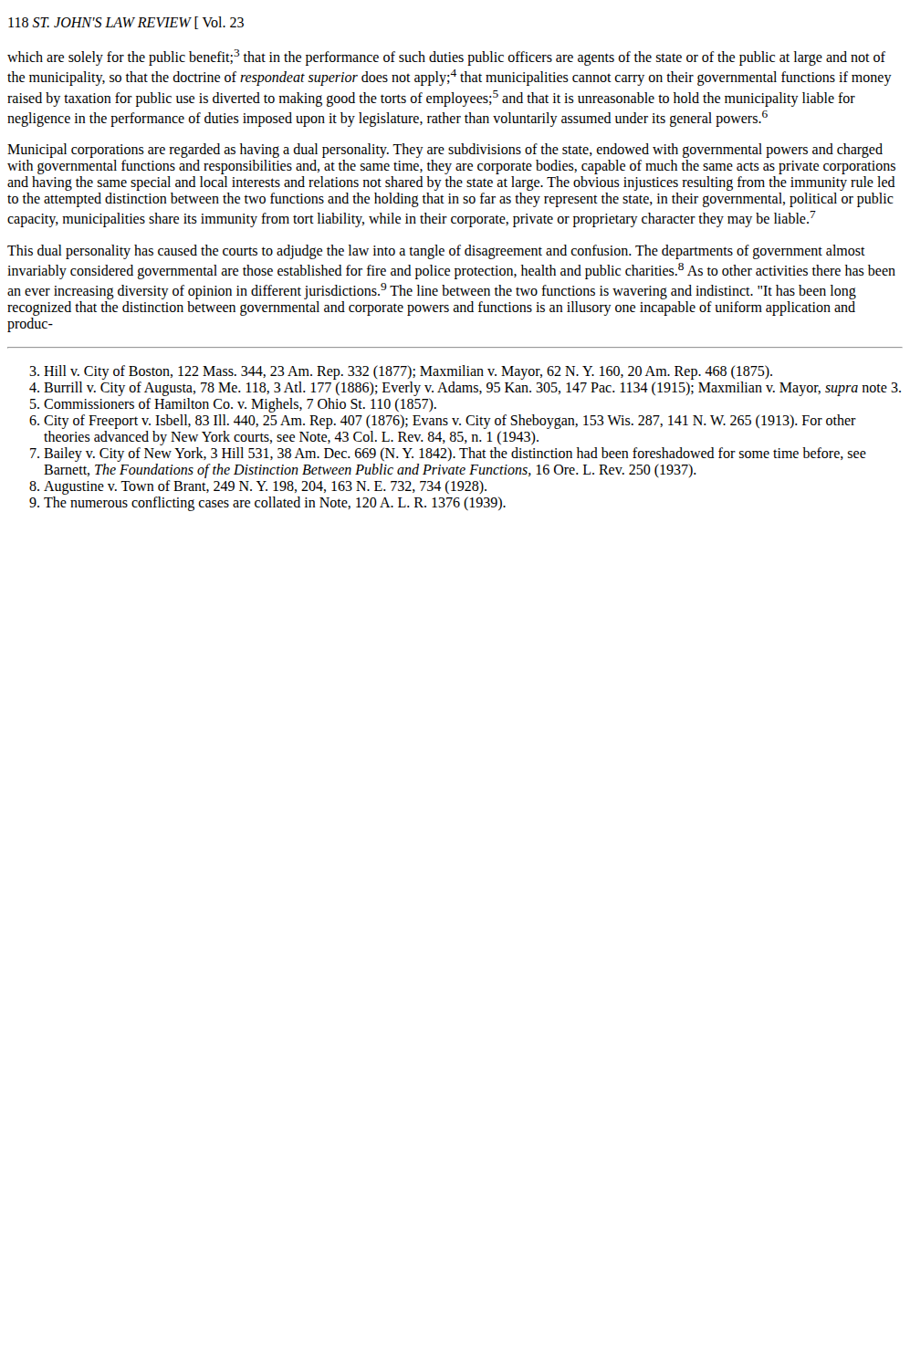118 ST. JOHN'S LAW REVIEW [ Vol. 23
which are solely for the public benefit;3 that in the performance of such duties public officers are agents of the state or of the public at large and not of the municipality, so that the doctrine of respondeat superior does not apply;4 that municipalities cannot carry on their governmental functions if money raised by taxation for public use is diverted to making good the torts of employees;5 and that it is unreasonable to hold the municipality liable for negligence in the performance of duties imposed upon it by legislature, rather than voluntarily assumed under its general powers.6
Municipal corporations are regarded as having a dual personality. They are subdivisions of the state, endowed with governmental powers and charged with governmental functions and responsibilities and, at the same time, they are corporate bodies, capable of much the same acts as private corporations and having the same special and local interests and relations not shared by the state at large. The obvious injustices resulting from the immunity rule led to the attempted distinction between the two functions and the holding that in so far as they represent the state, in their governmental, political or public capacity, municipalities share its immunity from tort liability, while in their corporate, private or proprietary character they may be liable.7
This dual personality has caused the courts to adjudge the law into a tangle of disagreement and confusion. The departments of government almost invariably considered governmental are those established for fire and police protection, health and public charities.8 As to other activities there has been an ever increasing diversity of opinion in different jurisdictions.9 The line between the two functions is wavering and indistinct. "It has been long recognized that the distinction between governmental and corporate powers and functions is an illusory one incapable of uniform application and produc-
Hill v. City of Boston, 122 Mass. 344, 23 Am. Rep. 332 (1877); Maxmilian v. Mayor, 62 N. Y. 160, 20 Am. Rep. 468 (1875).
Burrill v. City of Augusta, 78 Me. 118, 3 Atl. 177 (1886); Everly v. Adams, 95 Kan. 305, 147 Pac. 1134 (1915); Maxmilian v. Mayor, supra note 3.
Commissioners of Hamilton Co. v. Mighels, 7 Ohio St. 110 (1857).
City of Freeport v. Isbell, 83 Ill. 440, 25 Am. Rep. 407 (1876); Evans v. City of Sheboygan, 153 Wis. 287, 141 N. W. 265 (1913). For other theories advanced by New York courts, see Note, 43 Col. L. Rev. 84, 85, n. 1 (1943).
Bailey v. City of New York, 3 Hill 531, 38 Am. Dec. 669 (N. Y. 1842). That the distinction had been foreshadowed for some time before, see Barnett, The Foundations of the Distinction Between Public and Private Functions, 16 Ore. L. Rev. 250 (1937).
Augustine v. Town of Brant, 249 N. Y. 198, 204, 163 N. E. 732, 734 (1928).
The numerous conflicting cases are collated in Note, 120 A. L. R. 1376 (1939).